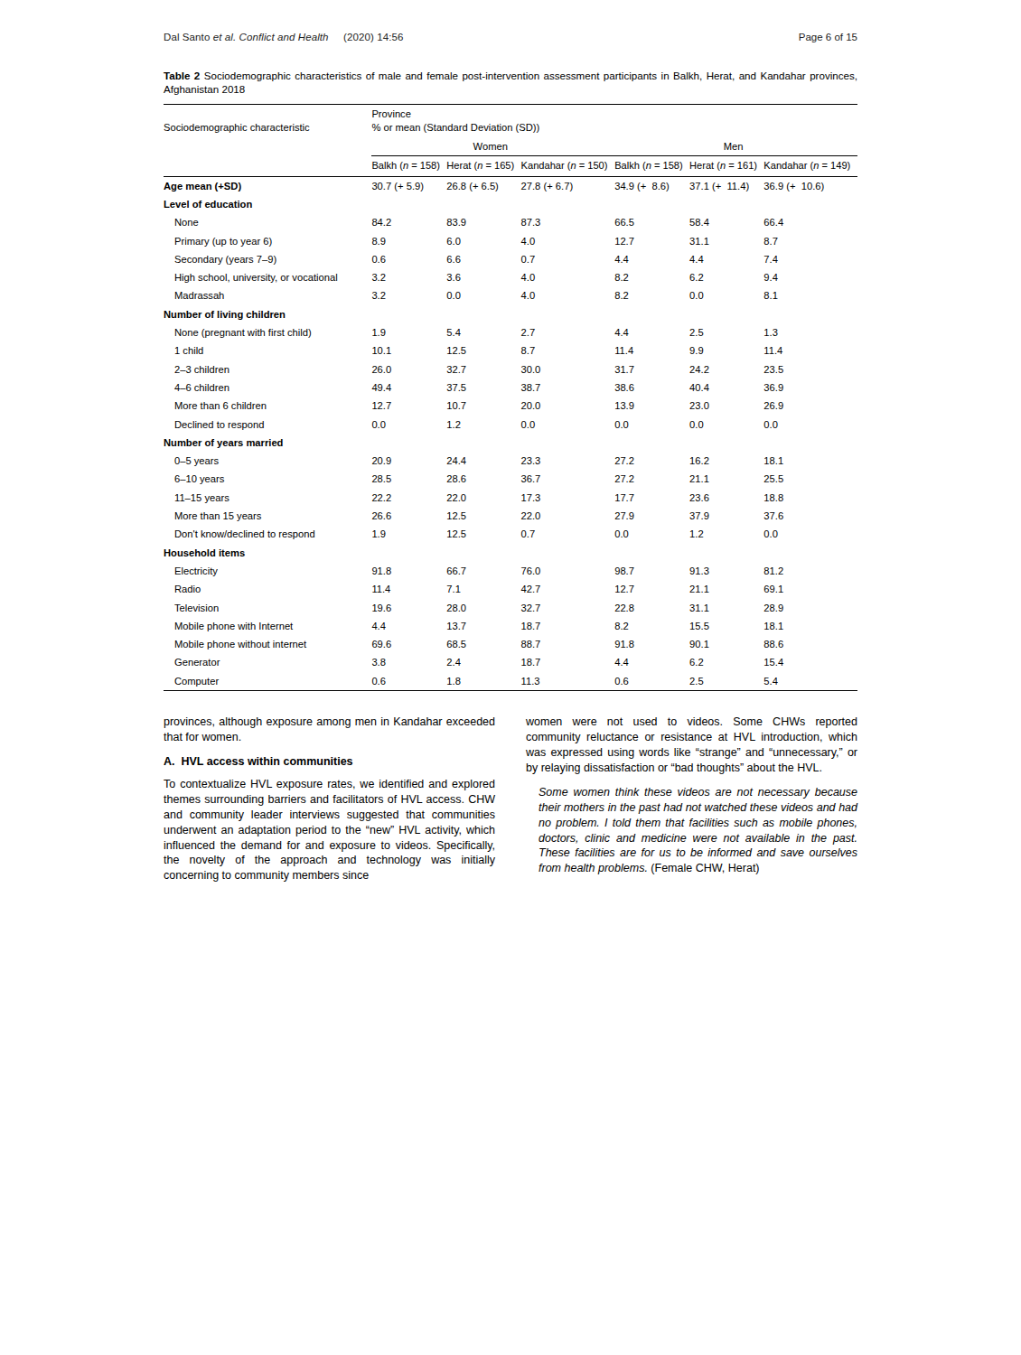Dal Santo et al. Conflict and Health (2020) 14:56
Page 6 of 15
Table 2 Sociodemographic characteristics of male and female post-intervention assessment participants in Balkh, Herat, and Kandahar provinces, Afghanistan 2018
| Sociodemographic characteristic | Province % or mean (Standard Deviation (SD)) |
| --- | --- |
| | Women | Men |
| | Balkh ( n = 158) | Herat ( n = 165) | Kandahar ( n = 150) | Balkh ( n = 158) | Herat ( n = 161) | Kandahar ( n = 149) |
| Age mean ( + SD) | 30.7 ( + 5.9) | 26.8 ( + 6.5) | 27.8 ( + 6.7) | 34.9 ( + 8.6) | 37.1 ( + 11.4) | 36.9 ( + 10.6) |
| Level of education | | | | | | |
| None | 84.2 | 83.9 | 87.3 | 66.5 | 58.4 | 66.4 |
| Primary (up to year 6) | 8.9 | 6.0 | 4.0 | 12.7 | 31.1 | 8.7 |
| Secondary (years 7–9) | 0.6 | 6.6 | 0.7 | 4.4 | 4.4 | 7.4 |
| High school, university, or vocational | 3.2 | 3.6 | 4.0 | 8.2 | 6.2 | 9.4 |
| Madrassah | 3.2 | 0.0 | 4.0 | 8.2 | 0.0 | 8.1 |
| Number of living children | | | | | | |
| None (pregnant with first child) | 1.9 | 5.4 | 2.7 | 4.4 | 2.5 | 1.3 |
| 1 child | 10.1 | 12.5 | 8.7 | 11.4 | 9.9 | 11.4 |
| 2–3 children | 26.0 | 32.7 | 30.0 | 31.7 | 24.2 | 23.5 |
| 4–6 children | 49.4 | 37.5 | 38.7 | 38.6 | 40.4 | 36.9 |
| More than 6 children | 12.7 | 10.7 | 20.0 | 13.9 | 23.0 | 26.9 |
| Declined to respond | 0.0 | 1.2 | 0.0 | 0.0 | 0.0 | 0.0 |
| Number of years married | | | | | | |
| 0–5 years | 20.9 | 24.4 | 23.3 | 27.2 | 16.2 | 18.1 |
| 6–10 years | 28.5 | 28.6 | 36.7 | 27.2 | 21.1 | 25.5 |
| 11–15 years | 22.2 | 22.0 | 17.3 | 17.7 | 23.6 | 18.8 |
| More than 15 years | 26.6 | 12.5 | 22.0 | 27.9 | 37.9 | 37.6 |
| Don't know/declined to respond | 1.9 | 12.5 | 0.7 | 0.0 | 1.2 | 0.0 |
| Household items | | | | | | |
| Electricity | 91.8 | 66.7 | 76.0 | 98.7 | 91.3 | 81.2 |
| Radio | 11.4 | 7.1 | 42.7 | 12.7 | 21.1 | 69.1 |
| Television | 19.6 | 28.0 | 32.7 | 22.8 | 31.1 | 28.9 |
| Mobile phone with Internet | 4.4 | 13.7 | 18.7 | 8.2 | 15.5 | 18.1 |
| Mobile phone without internet | 69.6 | 68.5 | 88.7 | 91.8 | 90.1 | 88.6 |
| Generator | 3.8 | 2.4 | 18.7 | 4.4 | 6.2 | 15.4 |
| Computer | 0.6 | 1.8 | 11.3 | 0.6 | 2.5 | 5.4 |
provinces, although exposure among men in Kandahar exceeded that for women.
A. HVL access within communities
To contextualize HVL exposure rates, we identified and explored themes surrounding barriers and facilitators of HVL access. CHW and community leader interviews suggested that communities underwent an adaptation period to the “new” HVL activity, which influenced the demand for and exposure to videos. Specifically, the novelty of the approach and technology was initially concerning to community members since
women were not used to videos. Some CHWs reported community reluctance or resistance at HVL introduction, which was expressed using words like “strange” and “unnecessary,” or by relaying dissatisfaction or “bad thoughts” about the HVL.
Some women think these videos are not necessary because their mothers in the past had not watched these videos and had no problem. I told them that facilities such as mobile phones, doctors, clinic and medicine were not available in the past. These facilities are for us to be informed and save ourselves from health problems. (Female CHW, Herat)